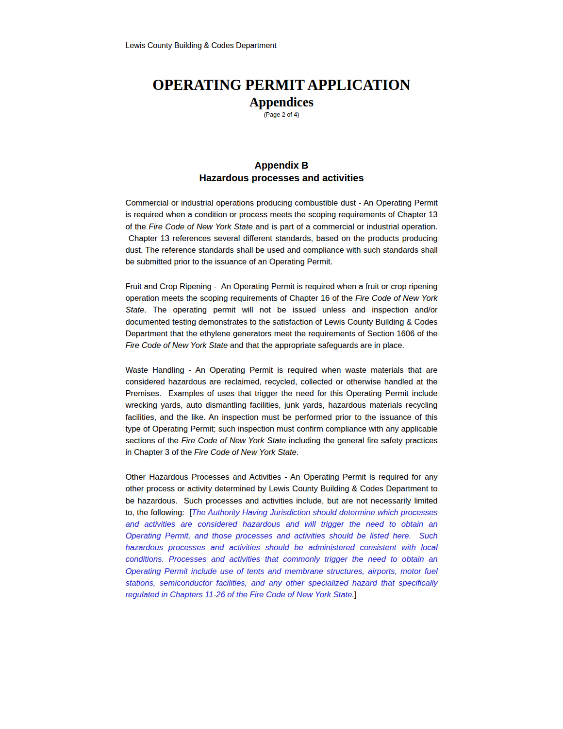Lewis County Building & Codes Department
OPERATING PERMIT APPLICATION
Appendices
(Page 2 of 4)
Appendix B Hazardous processes and activities
Commercial or industrial operations producing combustible dust - An Operating Permit is required when a condition or process meets the scoping requirements of Chapter 13 of the Fire Code of New York State and is part of a commercial or industrial operation. Chapter 13 references several different standards, based on the products producing dust. The reference standards shall be used and compliance with such standards shall be submitted prior to the issuance of an Operating Permit.
Fruit and Crop Ripening - An Operating Permit is required when a fruit or crop ripening operation meets the scoping requirements of Chapter 16 of the Fire Code of New York State. The operating permit will not be issued unless and inspection and/or documented testing demonstrates to the satisfaction of Lewis County Building & Codes Department that the ethylene generators meet the requirements of Section 1606 of the Fire Code of New York State and that the appropriate safeguards are in place.
Waste Handling - An Operating Permit is required when waste materials that are considered hazardous are reclaimed, recycled, collected or otherwise handled at the Premises. Examples of uses that trigger the need for this Operating Permit include wrecking yards, auto dismantling facilities, junk yards, hazardous materials recycling facilities, and the like. An inspection must be performed prior to the issuance of this type of Operating Permit; such inspection must confirm compliance with any applicable sections of the Fire Code of New York State including the general fire safety practices in Chapter 3 of the Fire Code of New York State.
Other Hazardous Processes and Activities - An Operating Permit is required for any other process or activity determined by Lewis County Building & Codes Department to be hazardous. Such processes and activities include, but are not necessarily limited to, the following: [The Authority Having Jurisdiction should determine which processes and activities are considered hazardous and will trigger the need to obtain an Operating Permit, and those processes and activities should be listed here. Such hazardous processes and activities should be administered consistent with local conditions. Processes and activities that commonly trigger the need to obtain an Operating Permit include use of tents and membrane structures, airports, motor fuel stations, semiconductor facilities, and any other specialized hazard that specifically regulated in Chapters 11-26 of the Fire Code of New York State.]